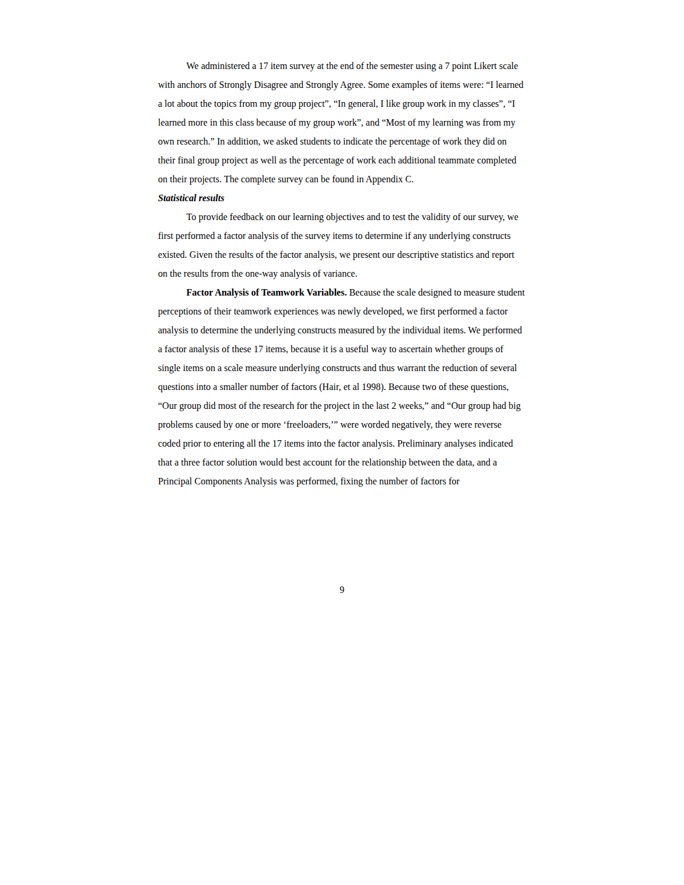We administered a 17 item survey at the end of the semester using a 7 point Likert scale with anchors of Strongly Disagree and Strongly Agree. Some examples of items were: “I learned a lot about the topics from my group project”, “In general, I like group work in my classes”, “I learned more in this class because of my group work”, and “Most of my learning was from my own research.” In addition, we asked students to indicate the percentage of work they did on their final group project as well as the percentage of work each additional teammate completed on their projects. The complete survey can be found in Appendix C.
Statistical results
To provide feedback on our learning objectives and to test the validity of our survey, we first performed a factor analysis of the survey items to determine if any underlying constructs existed. Given the results of the factor analysis, we present our descriptive statistics and report on the results from the one-way analysis of variance.
Factor Analysis of Teamwork Variables. Because the scale designed to measure student perceptions of their teamwork experiences was newly developed, we first performed a factor analysis to determine the underlying constructs measured by the individual items. We performed a factor analysis of these 17 items, because it is a useful way to ascertain whether groups of single items on a scale measure underlying constructs and thus warrant the reduction of several questions into a smaller number of factors (Hair, et al 1998). Because two of these questions, “Our group did most of the research for the project in the last 2 weeks,” and “Our group had big problems caused by one or more ‘freeloaders,’” were worded negatively, they were reverse coded prior to entering all the 17 items into the factor analysis. Preliminary analyses indicated that a three factor solution would best account for the relationship between the data, and a Principal Components Analysis was performed, fixing the number of factors for
9